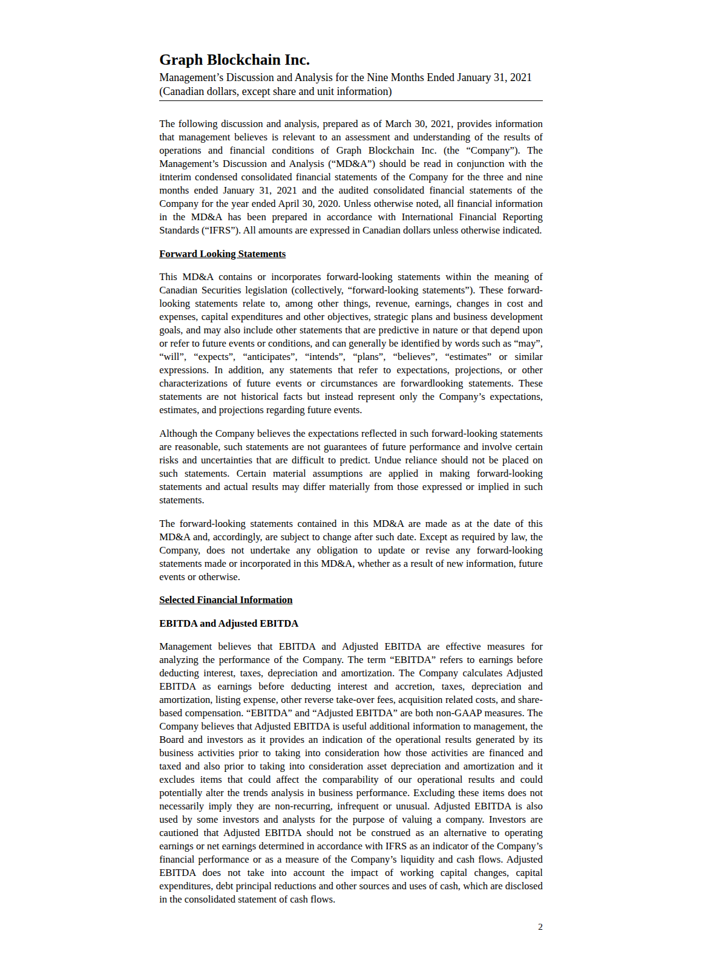Graph Blockchain Inc.
Management’s Discussion and Analysis for the Nine Months Ended January 31, 2021
(Canadian dollars, except share and unit information)
The following discussion and analysis, prepared as of March 30, 2021, provides information that management believes is relevant to an assessment and understanding of the results of operations and financial conditions of Graph Blockchain Inc. (the “Company”). The Management’s Discussion and Analysis (“MD&A”) should be read in conjunction with the itnterim condensed consolidated financial statements of the Company for the three and nine months ended January 31, 2021 and the audited consolidated financial statements of the Company for the year ended April 30, 2020. Unless otherwise noted, all financial information in the MD&A has been prepared in accordance with International Financial Reporting Standards (“IFRS”). All amounts are expressed in Canadian dollars unless otherwise indicated.
Forward Looking Statements
This MD&A contains or incorporates forward-looking statements within the meaning of Canadian Securities legislation (collectively, “forward-looking statements”). These forward-looking statements relate to, among other things, revenue, earnings, changes in cost and expenses, capital expenditures and other objectives, strategic plans and business development goals, and may also include other statements that are predictive in nature or that depend upon or refer to future events or conditions, and can generally be identified by words such as “may”, “will”, “expects”, “anticipates”, “intends”, “plans”, “believes”, “estimates” or similar expressions. In addition, any statements that refer to expectations, projections, or other characterizations of future events or circumstances are forwardlooking statements. These statements are not historical facts but instead represent only the Company’s expectations, estimates, and projections regarding future events.
Although the Company believes the expectations reflected in such forward-looking statements are reasonable, such statements are not guarantees of future performance and involve certain risks and uncertainties that are difficult to predict. Undue reliance should not be placed on such statements. Certain material assumptions are applied in making forward-looking statements and actual results may differ materially from those expressed or implied in such statements.
The forward-looking statements contained in this MD&A are made as at the date of this MD&A and, accordingly, are subject to change after such date. Except as required by law, the Company, does not undertake any obligation to update or revise any forward-looking statements made or incorporated in this MD&A, whether as a result of new information, future events or otherwise.
Selected Financial Information
EBITDA and Adjusted EBITDA
Management believes that EBITDA and Adjusted EBITDA are effective measures for analyzing the performance of the Company. The term “EBITDA” refers to earnings before deducting interest, taxes, depreciation and amortization. The Company calculates Adjusted EBITDA as earnings before deducting interest and accretion, taxes, depreciation and amortization, listing expense, other reverse take-over fees, acquisition related costs, and share-based compensation. “EBITDA” and “Adjusted EBITDA” are both non-GAAP measures. The Company believes that Adjusted EBITDA is useful additional information to management, the Board and investors as it provides an indication of the operational results generated by its business activities prior to taking into consideration how those activities are financed and taxed and also prior to taking into consideration asset depreciation and amortization and it excludes items that could affect the comparability of our operational results and could potentially alter the trends analysis in business performance. Excluding these items does not necessarily imply they are non-recurring, infrequent or unusual. Adjusted EBITDA is also used by some investors and analysts for the purpose of valuing a company. Investors are cautioned that Adjusted EBITDA should not be construed as an alternative to operating earnings or net earnings determined in accordance with IFRS as an indicator of the Company’s financial performance or as a measure of the Company’s liquidity and cash flows. Adjusted EBITDA does not take into account the impact of working capital changes, capital expenditures, debt principal reductions and other sources and uses of cash, which are disclosed in the consolidated statement of cash flows.
2